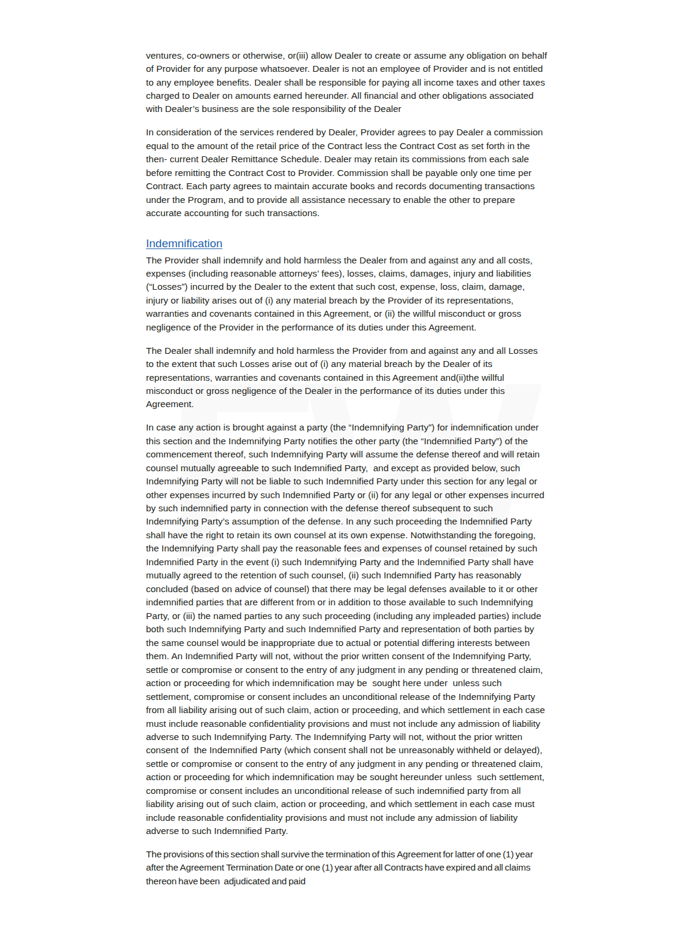FW
ventures, co-owners or otherwise, or(iii) allow Dealer to create or assume any obligation on behalf of Provider for any purpose whatsoever. Dealer is not an employee of Provider and is not entitled to any employee benefits. Dealer shall be responsible for paying all income taxes and other taxes charged to Dealer on amounts earned hereunder. All financial and other obligations associated with Dealer’s business are the sole responsibility of the Dealer
In consideration of the services rendered by Dealer, Provider agrees to pay Dealer a commission equal to the amount of the retail price of the Contract less the Contract Cost as set forth in the then- current Dealer Remittance Schedule. Dealer may retain its commissions from each sale before remitting the Contract Cost to Provider. Commission shall be payable only one time per Contract. Each party agrees to maintain accurate books and records documenting transactions under the Program, and to provide all assistance necessary to enable the other to prepare accurate accounting for such transactions.
Indemnification
The Provider shall indemnify and hold harmless the Dealer from and against any and all costs, expenses (including reasonable attorneys’ fees), losses, claims, damages, injury and liabilities (“Losses”) incurred by the Dealer to the extent that such cost, expense, loss, claim, damage, injury or liability arises out of (i) any material breach by the Provider of its representations, warranties and covenants contained in this Agreement, or (ii) the willful misconduct or gross negligence of the Provider in the performance of its duties under this Agreement.
The Dealer shall indemnify and hold harmless the Provider from and against any and all Losses to the extent that such Losses arise out of (i) any material breach by the Dealer of its representations, warranties and covenants contained in this Agreement and(ii)the willful misconduct or gross negligence of the Dealer in the performance of its duties under this Agreement.
In case any action is brought against a party (the “Indemnifying Party”) for indemnification under this section and the Indemnifying Party notifies the other party (the “Indemnified Party”) of the commencement thereof, such Indemnifying Party will assume the defense thereof and will retain counsel mutually agreeable to such Indemnified Party, and except as provided below, such Indemnifying Party will not be liable to such Indemnified Party under this section for any legal or other expenses incurred by such Indemnified Party or (ii) for any legal or other expenses incurred by such indemnified party in connection with the defense thereof subsequent to such Indemnifying Party’s assumption of the defense. In any such proceeding the Indemnified Party shall have the right to retain its own counsel at its own expense. Notwithstanding the foregoing, the Indemnifying Party shall pay the reasonable fees and expenses of counsel retained by such Indemnified Party in the event (i) such Indemnifying Party and the Indemnified Party shall have mutually agreed to the retention of such counsel, (ii) such Indemnified Party has reasonably concluded (based on advice of counsel) that there may be legal defenses available to it or other indemnified parties that are different from or in addition to those available to such Indemnifying Party, or (iii) the named parties to any such proceeding (including any impleaded parties) include both such Indemnifying Party and such Indemnified Party and representation of both parties by the same counsel would be inappropriate due to actual or potential differing interests between them. An Indemnified Party will not, without the prior written consent of the Indemnifying Party, settle or compromise or consent to the entry of any judgment in any pending or threatened claim, action or proceeding for which indemnification may be sought here under unless such settlement, compromise or consent includes an unconditional release of the Indemnifying Party from all liability arising out of such claim, action or proceeding, and which settlement in each case must include reasonable confidentiality provisions and must not include any admission of liability adverse to such Indemnifying Party. The Indemnifying Party will not, without the prior written consent of the Indemnified Party (which consent shall not be unreasonably withheld or delayed), settle or compromise or consent to the entry of any judgment in any pending or threatened claim, action or proceeding for which indemnification may be sought hereunder unless such settlement, compromise or consent includes an unconditional release of such indemnified party from all liability arising out of such claim, action or proceeding, and which settlement in each case must include reasonable confidentiality provisions and must not include any admission of liability adverse to such Indemnified Party.
The provisions of this section shall survive the termination of this Agreement for latter of one (1) year after the Agreement Termination Date or one (1) year after all Contracts have expired and all claims thereon have been  adjudicated and paid